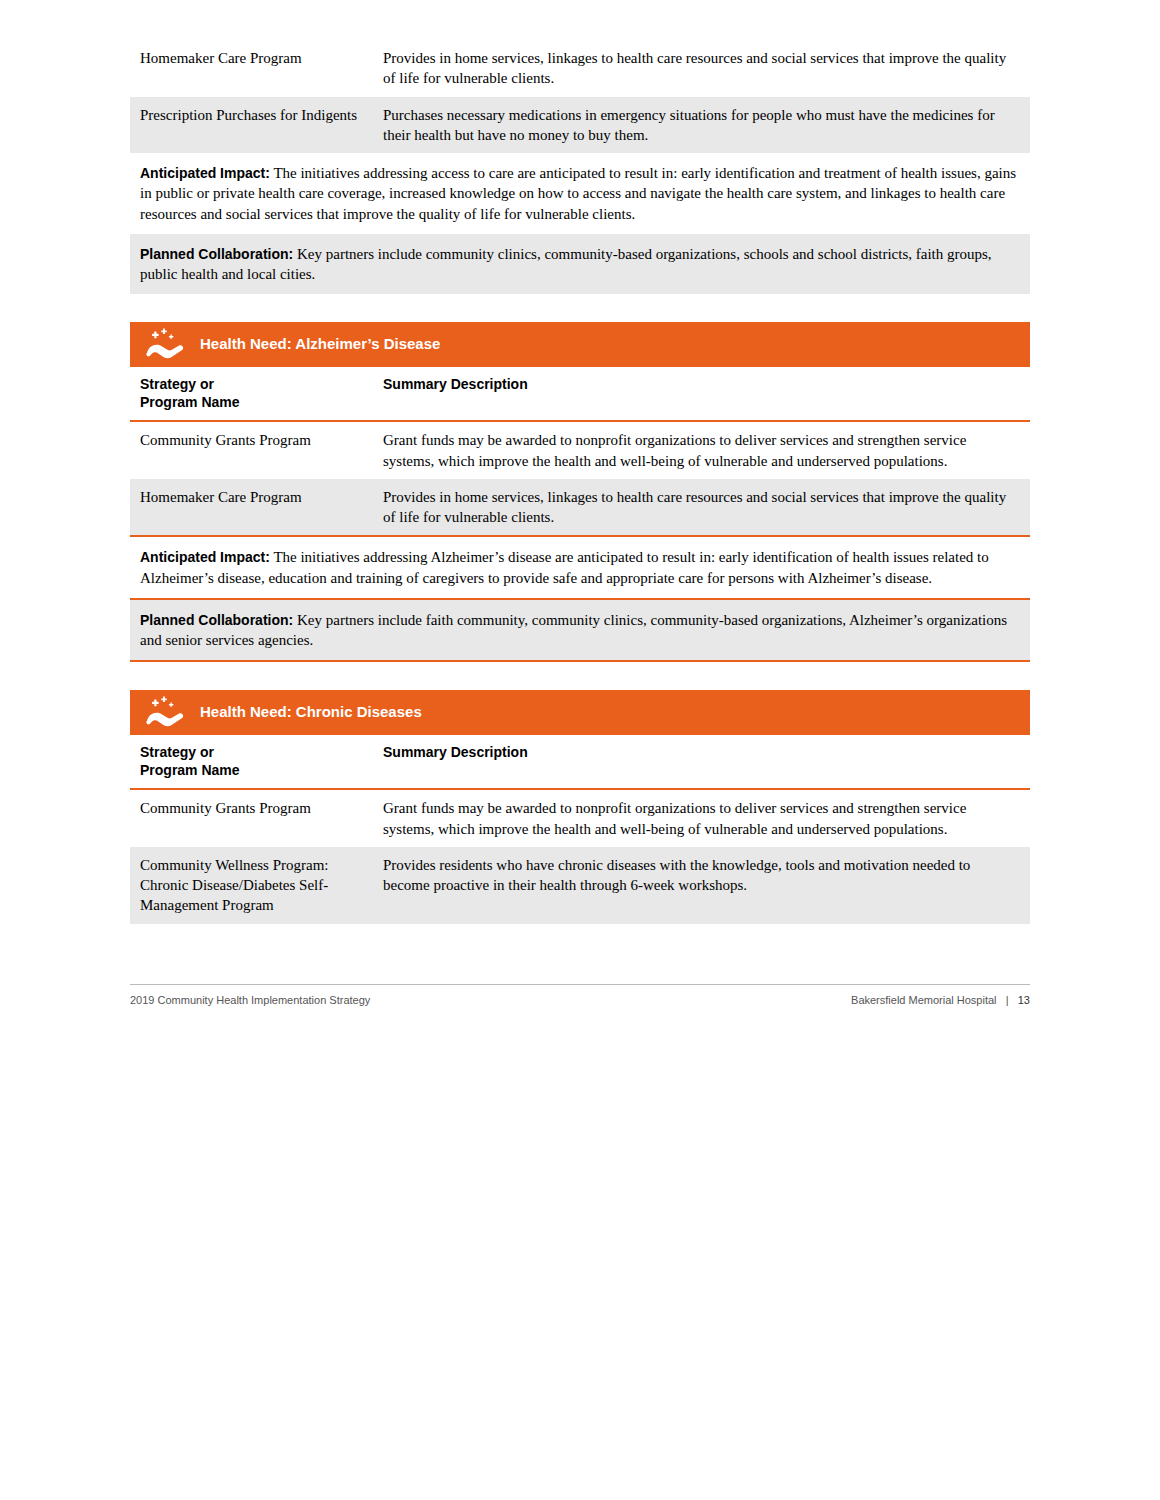| Homemaker Care Program | Provides in home services, linkages to health care resources and social services that improve the quality of life for vulnerable clients. |
| Prescription Purchases for Indigents | Purchases necessary medications in emergency situations for people who must have the medicines for their health but have no money to buy them. |
| Anticipated Impact: The initiatives addressing access to care are anticipated to result in: early identification and treatment of health issues, gains in public or private health care coverage, increased knowledge on how to access and navigate the health care system, and linkages to health care resources and social services that improve the quality of life for vulnerable clients. |
| Planned Collaboration: Key partners include community clinics, community-based organizations, schools and school districts, faith groups, public health and local cities. |
Health Need: Alzheimer’s Disease
| Strategy or Program Name | Summary Description |
| --- | --- |
| Community Grants Program | Grant funds may be awarded to nonprofit organizations to deliver services and strengthen service systems, which improve the health and well-being of vulnerable and underserved populations. |
| Homemaker Care Program | Provides in home services, linkages to health care resources and social services that improve the quality of life for vulnerable clients. |
| Anticipated Impact: The initiatives addressing Alzheimer’s disease are anticipated to result in: early identification of health issues related to Alzheimer’s disease, education and training of caregivers to provide safe and appropriate care for persons with Alzheimer’s disease. |
| Planned Collaboration: Key partners include faith community, community clinics, community-based organizations, Alzheimer’s organizations and senior services agencies. |
Health Need: Chronic Diseases
| Strategy or Program Name | Summary Description |
| --- | --- |
| Community Grants Program | Grant funds may be awarded to nonprofit organizations to deliver services and strengthen service systems, which improve the health and well-being of vulnerable and underserved populations. |
| Community Wellness Program: Chronic Disease/Diabetes Self-Management Program | Provides residents who have chronic diseases with the knowledge, tools and motivation needed to become proactive in their health through 6-week workshops. |
2019 Community Health Implementation Strategy
Bakersfield Memorial Hospital | 13